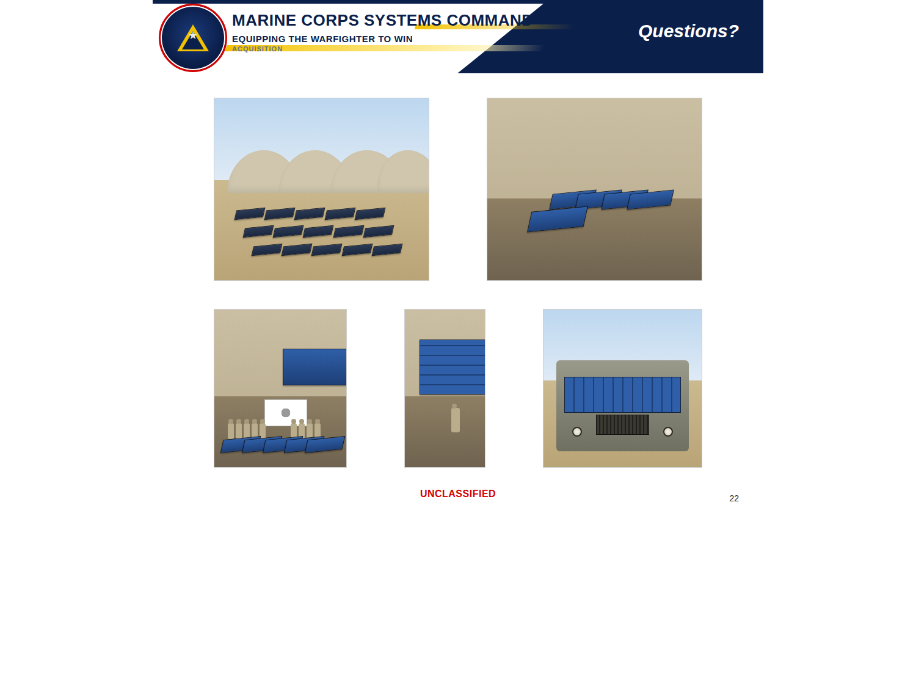★
MARINE CORPS SYSTEMS COMMAND
EQUIPPING THE WARFIGHTER TO WIN ACQUISITION
Questions?
UNCLASSIFIED
22